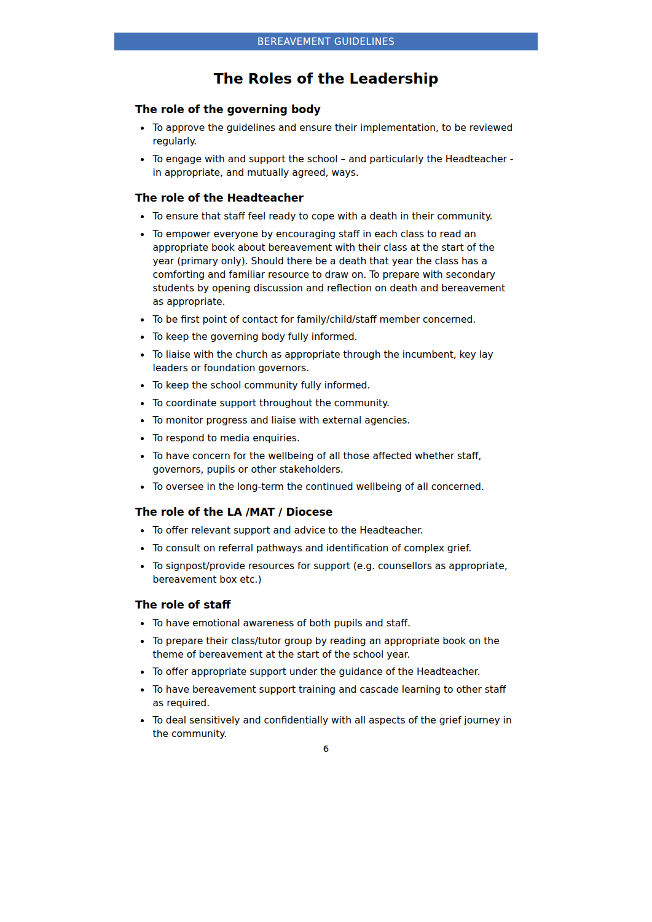BEREAVEMENT GUIDELINES
The Roles of the Leadership
The role of the governing body
To approve the guidelines and ensure their implementation, to be reviewed regularly.
To engage with and support the school – and particularly the Headteacher - in appropriate, and mutually agreed, ways.
The role of the Headteacher
To ensure that staff feel ready to cope with a death in their community.
To empower everyone by encouraging staff in each class to read an appropriate book about bereavement with their class at the start of the year (primary only). Should there be a death that year the class has a comforting and familiar resource to draw on. To prepare with secondary students by opening discussion and reflection on death and bereavement as appropriate.
To be first point of contact for family/child/staff member concerned.
To keep the governing body fully informed.
To liaise with the church as appropriate through the incumbent, key lay leaders or foundation governors.
To keep the school community fully informed.
To coordinate support throughout the community.
To monitor progress and liaise with external agencies.
To respond to media enquiries.
To have concern for the wellbeing of all those affected whether staff, governors, pupils or other stakeholders.
To oversee in the long-term the continued wellbeing of all concerned.
The role of the LA /MAT / Diocese
To offer relevant support and advice to the Headteacher.
To consult on referral pathways and identification of complex grief.
To signpost/provide resources for support (e.g. counsellors as appropriate, bereavement box etc.)
The role of staff
To have emotional awareness of both pupils and staff.
To prepare their class/tutor group by reading an appropriate book on the theme of bereavement at the start of the school year.
To offer appropriate support under the guidance of the Headteacher.
To have bereavement support training and cascade learning to other staff as required.
To deal sensitively and confidentially with all aspects of the grief journey in the community.
6